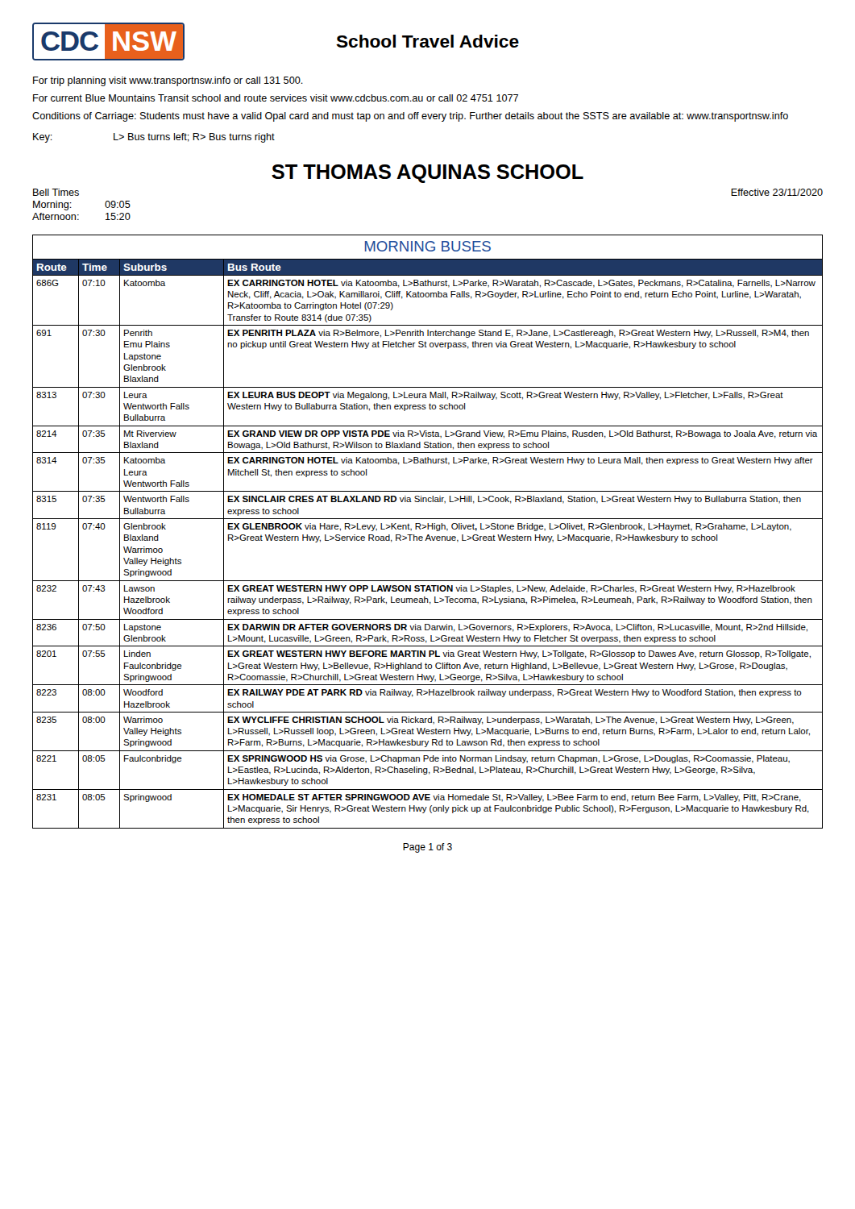CDC NSW
School Travel Advice
For trip planning visit www.transportnsw.info or call 131 500.
For current Blue Mountains Transit school and route services visit www.cdcbus.com.au or call 02 4751 1077
Conditions of Carriage: Students must have a valid Opal card and must tap on and off every trip. Further details about the SSTS are available at: www.transportnsw.info
Key: L> Bus turns left; R> Bus turns right
ST THOMAS AQUINAS SCHOOL
Effective 23/11/2020
| Bell Times | |
| Morning: | 09:05 |
| Afternoon: | 15:20 |
MORNING BUSES
| Route | Time | Suburbs | Bus Route |
| --- | --- | --- | --- |
| 686G | 07:10 | Katoomba | EX CARRINGTON HOTEL via Katoomba, L>Bathurst, L>Parke, R>Waratah, R>Cascade, L>Gates, Peckmans, R>Catalina, Farnells, L>Narrow Neck, Cliff, Acacia, L>Oak, Kamillaroi, Cliff, Katoomba Falls, R>Goyder, R>Lurline, Echo Point to end, return Echo Point, Lurline, L>Waratah, R>Katoomba to Carrington Hotel (07:29) Transfer to Route 8314 (due 07:35) |
| 691 | 07:30 | Penrith Emu Plains Lapstone Glenbrook Blaxland | EX PENRITH PLAZA via R>Belmore, L>Penrith Interchange Stand E, R>Jane, L>Castlereagh, R>Great Western Hwy, L>Russell, R>M4, then no pickup until Great Western Hwy at Fletcher St overpass, thren via Great Western, L>Macquarie, R>Hawkesbury to school |
| 8313 | 07:30 | Leura Wentworth Falls Bullaburra | EX LEURA BUS DEOPT via Megalong, L>Leura Mall, R>Railway, Scott, R>Great Western Hwy, R>Valley, L>Fletcher, L>Falls, R>Great Western Hwy to Bullaburra Station, then express to school |
| 8214 | 07:35 | Mt Riverview Blaxland | EX GRAND VIEW DR OPP VISTA PDE via R>Vista, L>Grand View, R>Emu Plains, Rusden, L>Old Bathurst, R>Bowaga to Joala Ave, return via Bowaga, L>Old Bathurst, R>Wilson to Blaxland Station, then express to school |
| 8314 | 07:35 | Katoomba Leura Wentworth Falls | EX CARRINGTON HOTEL via Katoomba, L>Bathurst, L>Parke, R>Great Western Hwy to Leura Mall, then express to Great Western Hwy after Mitchell St, then express to school |
| 8315 | 07:35 | Wentworth Falls Bullaburra | EX SINCLAIR CRES AT BLAXLAND RD via Sinclair, L>Hill, L>Cook, R>Blaxland, Station, L>Great Western Hwy to Bullaburra Station, then express to school |
| 8119 | 07:40 | Glenbrook Blaxland Warrimoo Valley Heights Springwood | EX GLENBROOK via Hare, R>Levy, L>Kent, R>High, Olivet , L>Stone Bridge, L>Olivet, R>Glenbrook, L>Haymet, R>Grahame, L>Layton, R>Great Western Hwy, L>Service Road, R>The Avenue, L>Great Western Hwy, L>Macquarie, R>Hawkesbury to school |
| 8232 | 07:43 | Lawson Hazelbrook Woodford | EX GREAT WESTERN HWY OPP LAWSON STATION via L>Staples, L>New, Adelaide, R>Charles, R>Great Western Hwy, R>Hazelbrook railway underpass, L>Railway, R>Park, Leumeah, L>Tecoma, R>Lysiana, R>Pimelea, R>Leumeah, Park, R>Railway to Woodford Station, then express to school |
| 8236 | 07:50 | Lapstone Glenbrook | EX DARWIN DR AFTER GOVERNORS DR via Darwin, L>Governors, R>Explorers, R>Avoca, L>Clifton, R>Lucasville, Mount, R>2nd Hillside, L>Mount, Lucasville, L>Green, R>Park, R>Ross, L>Great Western Hwy to Fletcher St overpass, then express to school |
| 8201 | 07:55 | Linden Faulconbridge Springwood | EX GREAT WESTERN HWY BEFORE MARTIN PL via Great Western Hwy, L>Tollgate, R>Glossop to Dawes Ave, return Glossop, R>Tollgate, L>Great Western Hwy, L>Bellevue, R>Highland to Clifton Ave, return Highland, L>Bellevue, L>Great Western Hwy, L>Grose, R>Douglas, R>Coomassie, R>Churchill, L>Great Western Hwy, L>George, R>Silva, L>Hawkesbury to school |
| 8223 | 08:00 | Woodford Hazelbrook | EX RAILWAY PDE AT PARK RD via Railway, R>Hazelbrook railway underpass, R>Great Western Hwy to Woodford Station, then express to school |
| 8235 | 08:00 | Warrimoo Valley Heights Springwood | EX WYCLIFFE CHRISTIAN SCHOOL via Rickard, R>Railway, L>underpass, L>Waratah, L>The Avenue, L>Great Western Hwy, L>Green, L>Russell, L>Russell loop, L>Green, L>Great Western Hwy, L>Macquarie, L>Burns to end, return Burns, R>Farm, L>Lalor to end, return Lalor, R>Farm, R>Burns, L>Macquarie, R>Hawkesbury Rd to Lawson Rd, then express to school |
| 8221 | 08:05 | Faulconbridge | EX SPRINGWOOD HS via Grose, L>Chapman Pde into Norman Lindsay, return Chapman, L>Grose, L>Douglas, R>Coomassie, Plateau, L>Eastlea, R>Lucinda, R>Alderton, R>Chaseling, R>Bednal, L>Plateau, R>Churchill, L>Great Western Hwy, L>George, R>Silva, L>Hawkesbury to school |
| 8231 | 08:05 | Springwood | EX HOMEDALE ST AFTER SPRINGWOOD AVE via Homedale St, R>Valley, L>Bee Farm to end, return Bee Farm, L>Valley, Pitt, R>Crane, L>Macquarie, Sir Henrys, R>Great Western Hwy (only pick up at Faulconbridge Public School), R>Ferguson, L>Macquarie to Hawkesbury Rd, then express to school |
Page 1 of 3